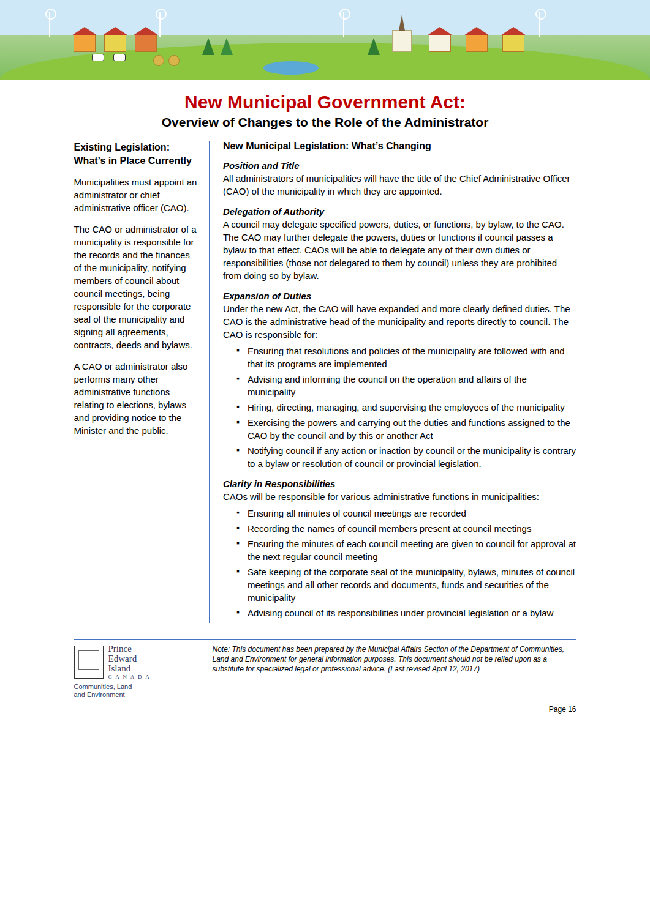New Municipal Government Act:
Overview of Changes to the Role of the Administrator
Existing Legislation: What’s in Place Currently
Municipalities must appoint an administrator or chief administrative officer (CAO).
The CAO or administrator of a municipality is responsible for the records and the finances of the municipality, notifying members of council about council meetings, being responsible for the corporate seal of the municipality and signing all agreements, contracts, deeds and bylaws.
A CAO or administrator also performs many other administrative functions relating to elections, bylaws and providing notice to the Minister and the public.
New Municipal Legislation: What’s Changing
Position and Title
All administrators of municipalities will have the title of the Chief Administrative Officer (CAO) of the municipality in which they are appointed.
Delegation of Authority
A council may delegate specified powers, duties, or functions, by bylaw, to the CAO. The CAO may further delegate the powers, duties or functions if council passes a bylaw to that effect. CAOs will be able to delegate any of their own duties or responsibilities (those not delegated to them by council) unless they are prohibited from doing so by bylaw.
Expansion of Duties
Under the new Act, the CAO will have expanded and more clearly defined duties. The CAO is the administrative head of the municipality and reports directly to council. The CAO is responsible for:
Ensuring that resolutions and policies of the municipality are followed with and that its programs are implemented
Advising and informing the council on the operation and affairs of the municipality
Hiring, directing, managing, and supervising the employees of the municipality
Exercising the powers and carrying out the duties and functions assigned to the CAO by the council and by this or another Act
Notifying council if any action or inaction by council or the municipality is contrary to a bylaw or resolution of council or provincial legislation.
Clarity in Responsibilities
CAOs will be responsible for various administrative functions in municipalities:
Ensuring all minutes of council meetings are recorded
Recording the names of council members present at council meetings
Ensuring the minutes of each council meeting are given to council for approval at the next regular council meeting
Safe keeping of the corporate seal of the municipality, bylaws, minutes of council meetings and all other records and documents, funds and securities of the municipality
Advising council of its responsibilities under provincial legislation or a bylaw
Prince
Edward
Island C A N A D A
Communities, Land
and Environment
Note: This document has been prepared by the Municipal Affairs Section of the Department of Communities, Land and Environment for general information purposes. This document should not be relied upon as a substitute for specialized legal or professional advice. (Last revised April 12, 2017)
Page 16